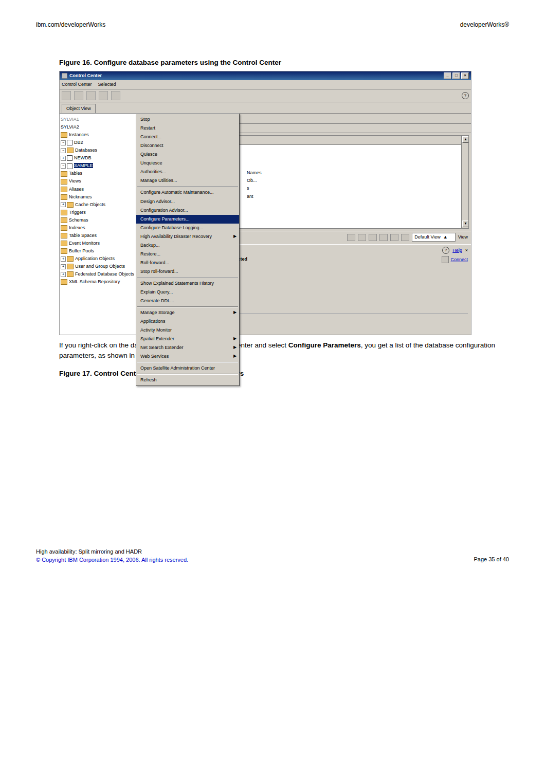ibm.com/developerWorks
developerWorks®
Figure 16. Configure database parameters using the Control Center
Control Center
_□×
Control Center Selected
?
Object View
SYLVIA1
SYLVIA2
Instances
− DB2
− Databases
+ NEWDB
− SAMPLE
Tables
Views
Aliases
Nicknames
+ Cache Objects
Triggers
Schemas
Indexes
Table Spaces
Event Monitors
Buffer Pools
+ Application Objects
+ User and Group Objects
+ Federated Database Objects
XML Schema Repository
Stop
Restart
Connect...
Disconnect
Quiesce
Unquiesce
Authorities...
Manage Utilities...
Configure Automatic Maintenance...
Design Advisor...
Configuration Advisor...
Configure Parameters...
Configure Database Logging...
High Availability Disaster Recovery ▶
Backup...
Restore...
Roll-forward...
Stop roll-forward...
Show Explained Statements History
Explain Query...
Generate DDL...
Manage Storage ▶
Applications
Activity Monitor
Spatial Extender ▶
Net Search Extender ▶
Web Services ▶
Open Satellite Administration Center
Refresh
DB2 - SAMPLE
↕
Names
Ob...
s
ant
▲
▼
5 items displayed
Default View ▲ View
base - SAMPLE ?Help×
: SAMPLE : SYLVIA2 : Local
Not Connected
Connect
ation List Advisor Monitor
New Database
If you right-click on the database name from the Control Center and select Configure Parameters, you get a list of the database configuration parameters, as shown in the Figure 17:
Figure 17. Control Center showing database parameters
High availability: Split mirroring and HADR
© Copyright IBM Corporation 1994, 2006. All rights reserved.
Page 35 of 40